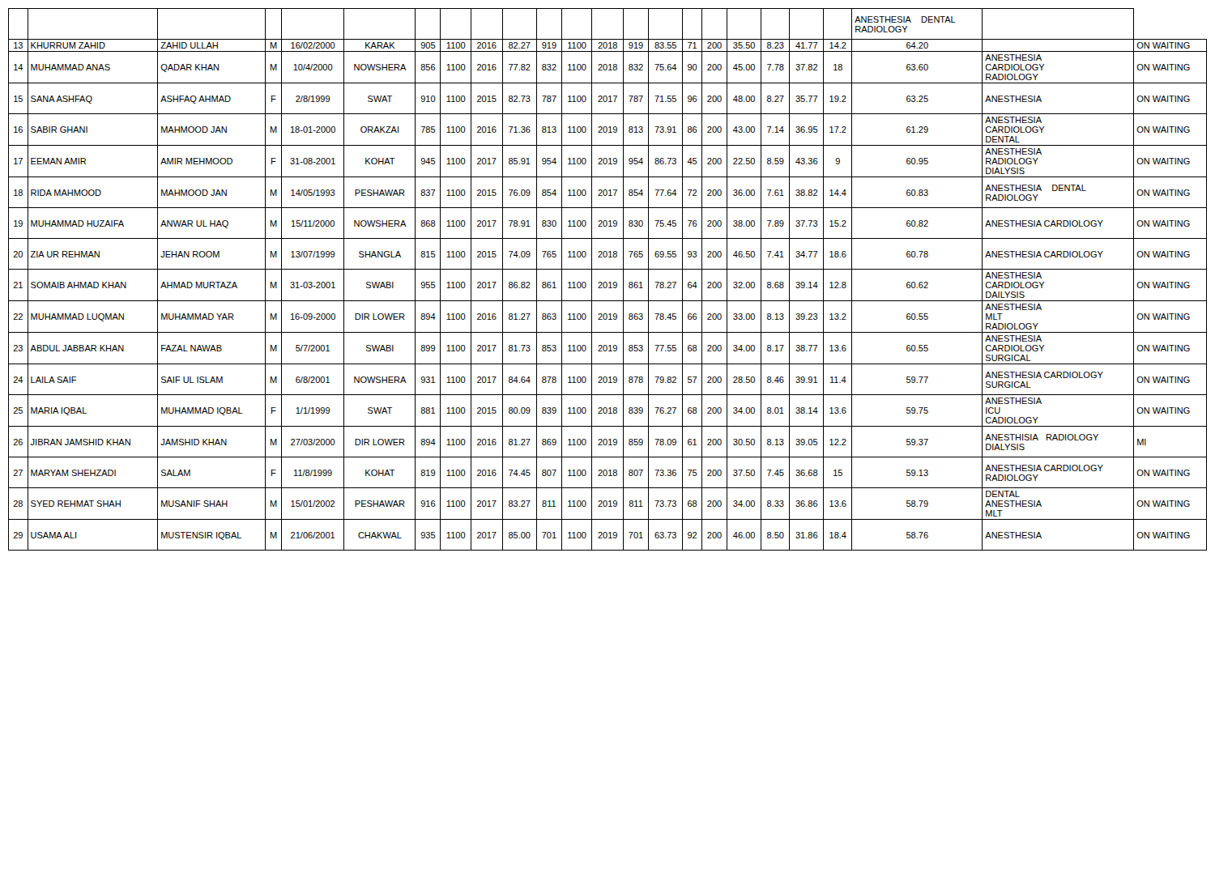| | | | | | | | | | | | | | | | | | | | | | ANESTHESIA DENTAL RADIOLOGY | |
| 13 | KHURRUM ZAHID | ZAHID ULLAH | M | 16/02/2000 | KARAK | 905 | 1100 | 2016 | 82.27 | 919 | 1100 | 2018 | 919 | 83.55 | 71 | 200 | 35.50 | 8.23 | 41.77 | 14.2 | 64.20 | | ON WAITING |
| 14 | MUHAMMAD ANAS | QADAR KHAN | M | 10/4/2000 | NOWSHERA | 856 | 1100 | 2016 | 77.82 | 832 | 1100 | 2018 | 832 | 75.64 | 90 | 200 | 45.00 | 7.78 | 37.82 | 18 | 63.60 | ANESTHESIA CARDIOLOGY RADIOLOGY | ON WAITING |
| 15 | SANA ASHFAQ | ASHFAQ AHMAD | F | 2/8/1999 | SWAT | 910 | 1100 | 2015 | 82.73 | 787 | 1100 | 2017 | 787 | 71.55 | 96 | 200 | 48.00 | 8.27 | 35.77 | 19.2 | 63.25 | ANESTHESIA | ON WAITING |
| 16 | SABIR GHANI | MAHMOOD JAN | M | 18-01-2000 | ORAKZAI | 785 | 1100 | 2016 | 71.36 | 813 | 1100 | 2019 | 813 | 73.91 | 86 | 200 | 43.00 | 7.14 | 36.95 | 17.2 | 61.29 | ANESTHESIA CARDIOLOGY DENTAL | ON WAITING |
| 17 | EEMAN AMIR | AMIR MEHMOOD | F | 31-08-2001 | KOHAT | 945 | 1100 | 2017 | 85.91 | 954 | 1100 | 2019 | 954 | 86.73 | 45 | 200 | 22.50 | 8.59 | 43.36 | 9 | 60.95 | ANESTHESIA RADIOLOGY DIALYSIS | ON WAITING |
| 18 | RIDA MAHMOOD | MAHMOOD JAN | M | 14/05/1993 | PESHAWAR | 837 | 1100 | 2015 | 76.09 | 854 | 1100 | 2017 | 854 | 77.64 | 72 | 200 | 36.00 | 7.61 | 38.82 | 14.4 | 60.83 | ANESTHESIA DENTAL RADIOLOGY | ON WAITING |
| 19 | MUHAMMAD HUZAIFA | ANWAR UL HAQ | M | 15/11/2000 | NOWSHERA | 868 | 1100 | 2017 | 78.91 | 830 | 1100 | 2019 | 830 | 75.45 | 76 | 200 | 38.00 | 7.89 | 37.73 | 15.2 | 60.82 | ANESTHESIA CARDIOLOGY | ON WAITING |
| 20 | ZIA UR REHMAN | JEHAN ROOM | M | 13/07/1999 | SHANGLA | 815 | 1100 | 2015 | 74.09 | 765 | 1100 | 2018 | 765 | 69.55 | 93 | 200 | 46.50 | 7.41 | 34.77 | 18.6 | 60.78 | ANESTHESIA CARDIOLOGY | ON WAITING |
| 21 | SOMAIB AHMAD KHAN | AHMAD MURTAZA | M | 31-03-2001 | SWABI | 955 | 1100 | 2017 | 86.82 | 861 | 1100 | 2019 | 861 | 78.27 | 64 | 200 | 32.00 | 8.68 | 39.14 | 12.8 | 60.62 | ANESTHESIA CARDIOLOGY DAILYSIS | ON WAITING |
| 22 | MUHAMMAD LUQMAN | MUHAMMAD YAR | M | 16-09-2000 | DIR LOWER | 894 | 1100 | 2016 | 81.27 | 863 | 1100 | 2019 | 863 | 78.45 | 66 | 200 | 33.00 | 8.13 | 39.23 | 13.2 | 60.55 | ANESTHESIA MLT RADIOLOGY | ON WAITING |
| 23 | ABDUL JABBAR KHAN | FAZAL NAWAB | M | 5/7/2001 | SWABI | 899 | 1100 | 2017 | 81.73 | 853 | 1100 | 2019 | 853 | 77.55 | 68 | 200 | 34.00 | 8.17 | 38.77 | 13.6 | 60.55 | ANESTHESIA CARDIOLOGY SURGICAL | ON WAITING |
| 24 | LAILA SAIF | SAIF UL ISLAM | M | 6/8/2001 | NOWSHERA | 931 | 1100 | 2017 | 84.64 | 878 | 1100 | 2019 | 878 | 79.82 | 57 | 200 | 28.50 | 8.46 | 39.91 | 11.4 | 59.77 | ANESTHESIA CARDIOLOGY SURGICAL | ON WAITING |
| 25 | MARIA IQBAL | MUHAMMAD IQBAL | F | 1/1/1999 | SWAT | 881 | 1100 | 2015 | 80.09 | 839 | 1100 | 2018 | 839 | 76.27 | 68 | 200 | 34.00 | 8.01 | 38.14 | 13.6 | 59.75 | ANESTHESIA ICU CADIOLOGY | ON WAITING |
| 26 | JIBRAN JAMSHID KHAN | JAMSHID KHAN | M | 27/03/2000 | DIR LOWER | 894 | 1100 | 2016 | 81.27 | 869 | 1100 | 2019 | 859 | 78.09 | 61 | 200 | 30.50 | 8.13 | 39.05 | 12.2 | 59.37 | ANESTHISIA RADIOLOGY DIALYSIS | MI |
| 27 | MARYAM SHEHZADI | SALAM | F | 11/8/1999 | KOHAT | 819 | 1100 | 2016 | 74.45 | 807 | 1100 | 2018 | 807 | 73.36 | 75 | 200 | 37.50 | 7.45 | 36.68 | 15 | 59.13 | ANESTHESIA CARDIOLOGY RADIOLOGY | ON WAITING |
| 28 | SYED REHMAT SHAH | MUSANIF SHAH | M | 15/01/2002 | PESHAWAR | 916 | 1100 | 2017 | 83.27 | 811 | 1100 | 2019 | 811 | 73.73 | 68 | 200 | 34.00 | 8.33 | 36.86 | 13.6 | 58.79 | DENTAL ANESTHESIA MLT | ON WAITING |
| 29 | USAMA ALI | MUSTENSIR IQBAL | M | 21/06/2001 | CHAKWAL | 935 | 1100 | 2017 | 85.00 | 701 | 1100 | 2019 | 701 | 63.73 | 92 | 200 | 46.00 | 8.50 | 31.86 | 18.4 | 58.76 | ANESTHESIA | ON WAITING |